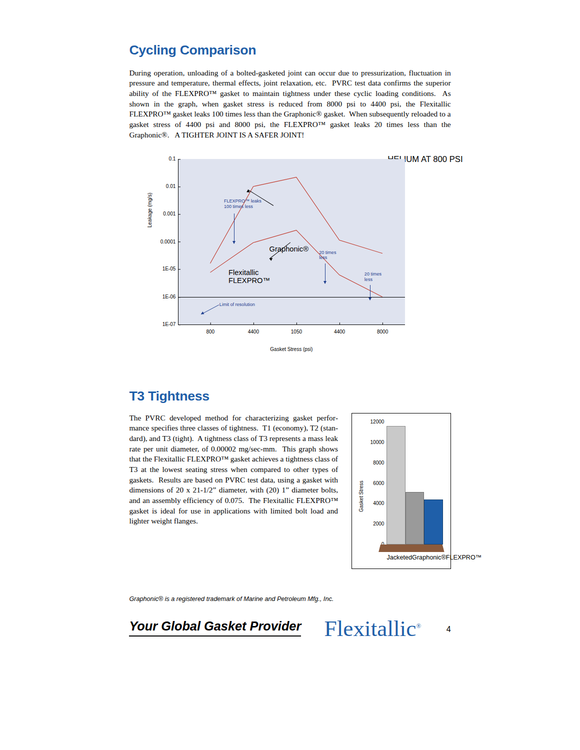Cycling Comparison
During operation, unloading of a bolted-gasketed joint can occur due to pressurization, fluctuation in pressure and temperature, thermal effects, joint relaxation, etc. PVRC test data confirms the superior ability of the FLEXPRO™ gasket to maintain tightness under these cyclic loading conditions. As shown in the graph, when gasket stress is reduced from 8000 psi to 4400 psi, the Flexitallic FLEXPRO™ gasket leaks 100 times less than the Graphonic® gasket. When subsequently reloaded to a gasket stress of 4400 psi and 8000 psi, the FLEXPRO™ gasket leaks 20 times less than the Graphonic®. A TIGHTER JOINT IS A SAFER JOINT!
HELIUM AT 800 PSI
Leakage (mg/s)
0.1
0.01
0.001
0.0001
1E-05
1E-06
1E-07
800
4400
1050
4400
8000
FLEXPRO™ leaks
100 times less
Graphonic®
Flexitallic
FLEXPRO™
20 times
less
20 times
less
Limit of resolution
Gasket Stress (psi)
T3 Tightness
The PVRC developed method for characterizing gasket performance specifies three classes of tightness. T1 (economy), T2 (standard), and T3 (tight). A tightness class of T3 represents a mass leak rate per unit diameter, of 0.00002 mg/sec-mm. This graph shows that the Flexitallic FLEXPRO™ gasket achieves a tightness class of T3 at the lowest seating stress when compared to other types of gaskets. Results are based on PVRC test data, using a gasket with dimensions of 20 x 21-1/2” diameter, with (20) 1” diameter bolts, and an assembly efficiency of 0.075. The Flexitallic FLEXPRO™ gasket is ideal for use in applications with limited bolt load and lighter weight flanges.
Gasket Stress
12000
10000
8000
6000
4000
2000
0
Jacketed Graphonic® FLEXPRO™
Graphonic® is a registered trademark of Marine and Petroleum Mfg., Inc.
Your Global Gasket Provider
Flexitallic®
4